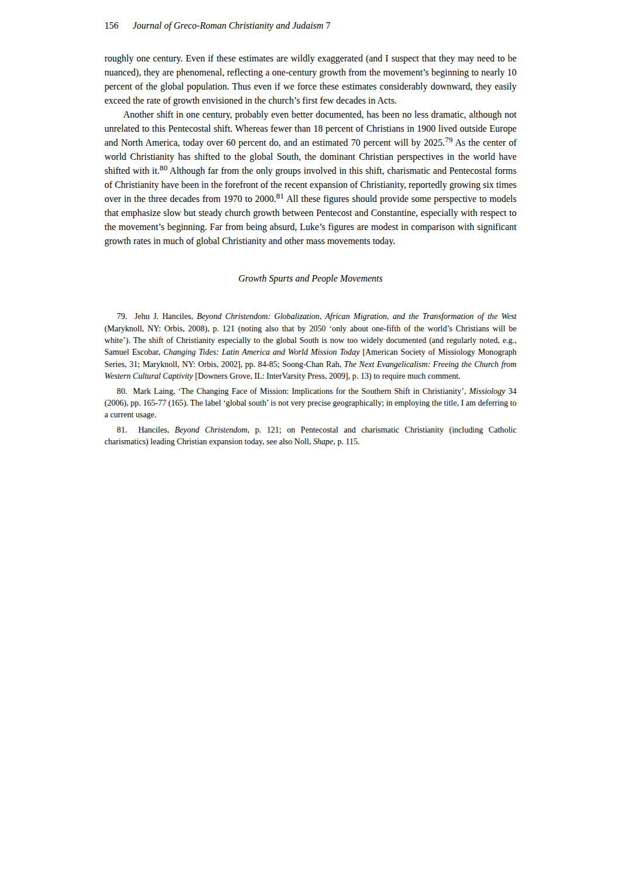156 Journal of Greco-Roman Christianity and Judaism 7
roughly one century. Even if these estimates are wildly exaggerated (and I suspect that they may need to be nuanced), they are phenomenal, reflecting a one-century growth from the movement’s beginning to nearly 10 percent of the global population. Thus even if we force these estimates considerably downward, they easily exceed the rate of growth envisioned in the church’s first few decades in Acts.
Another shift in one century, probably even better documented, has been no less dramatic, although not unrelated to this Pentecostal shift. Whereas fewer than 18 percent of Christians in 1900 lived outside Europe and North America, today over 60 percent do, and an estimated 70 percent will by 2025.79 As the center of world Christianity has shifted to the global South, the dominant Christian perspectives in the world have shifted with it.80 Although far from the only groups involved in this shift, charismatic and Pentecostal forms of Christianity have been in the forefront of the recent expansion of Christianity, reportedly growing six times over in the three decades from 1970 to 2000.81 All these figures should provide some perspective to models that emphasize slow but steady church growth between Pentecost and Constantine, especially with respect to the movement’s beginning. Far from being absurd, Luke’s figures are modest in comparison with significant growth rates in much of global Christianity and other mass movements today.
Growth Spurts and People Movements
79. Jehu J. Hanciles, Beyond Christendom: Globalization, African Migration, and the Transformation of the West (Maryknoll, NY: Orbis, 2008), p. 121 (noting also that by 2050 ‘only about one-fifth of the world’s Christians will be white’). The shift of Christianity especially to the global South is now too widely documented (and regularly noted, e.g., Samuel Escobar, Changing Tides: Latin America and World Mission Today [American Society of Missiology Monograph Series, 31; Maryknoll, NY: Orbis, 2002], pp. 84-85; Soong-Chan Rah, The Next Evangelicalism: Freeing the Church from Western Cultural Captivity [Downers Grove, IL: InterVarsity Press, 2009], p. 13) to require much comment.
80. Mark Laing, ‘The Changing Face of Mission: Implications for the Southern Shift in Christianity’, Missiology 34 (2006), pp. 165-77 (165). The label ‘global south’ is not very precise geographically; in employing the title, I am deferring to a current usage.
81. Hanciles, Beyond Christendom, p. 121; on Pentecostal and charismatic Christianity (including Catholic charismatics) leading Christian expansion today, see also Noll, Shape, p. 115.